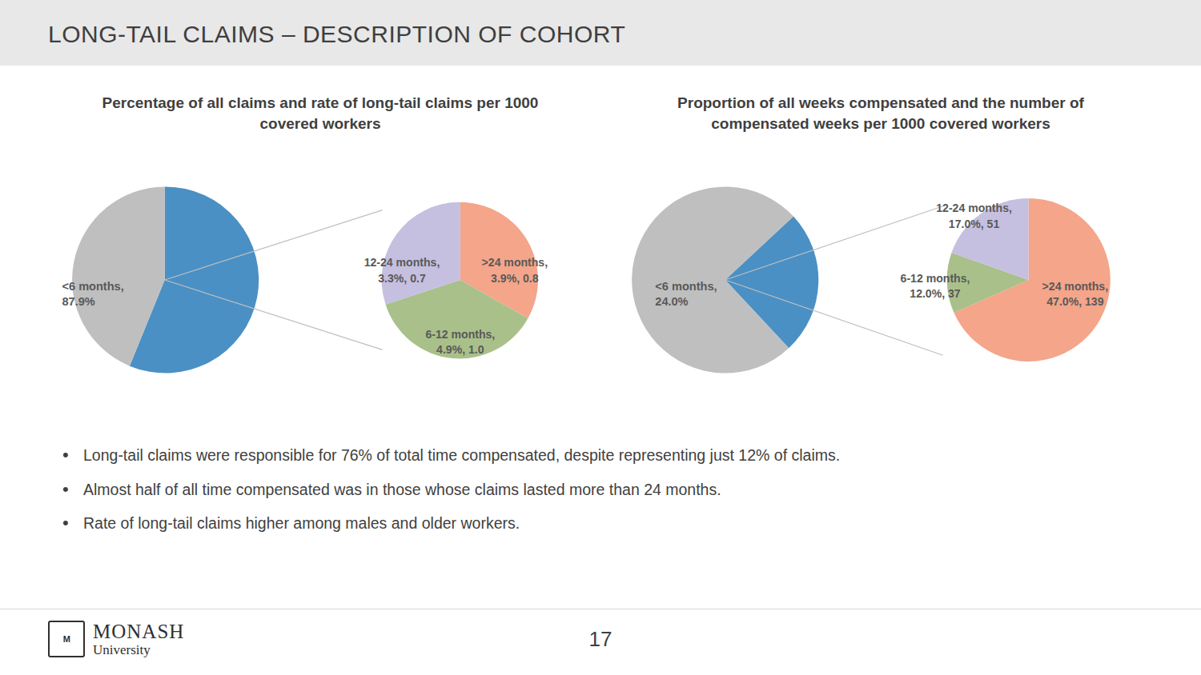Long-Tail Claims – Description of Cohort
Percentage of all claims and rate of long-tail claims per 1000 covered workers
<6 months, 87.9% 12-24 months, 3.3%, 0.7 >24 months, 3.9%, 0.8 6-12 months, 4.9%, 1.0
Proportion of all weeks compensated and the number of compensated weeks per 1000 covered workers
<6 months, 24.0% 12-24 months, 17.0%, 51 6-12 months, 12.0%, 37 >24 months, 47.0%, 139
Long-tail claims were responsible for 76% of total time compensated, despite representing just 12% of claims.
Almost half of all time compensated was in those whose claims lasted more than 24 months.
Rate of long-tail claims higher among males and older workers.
M
Monash University
17